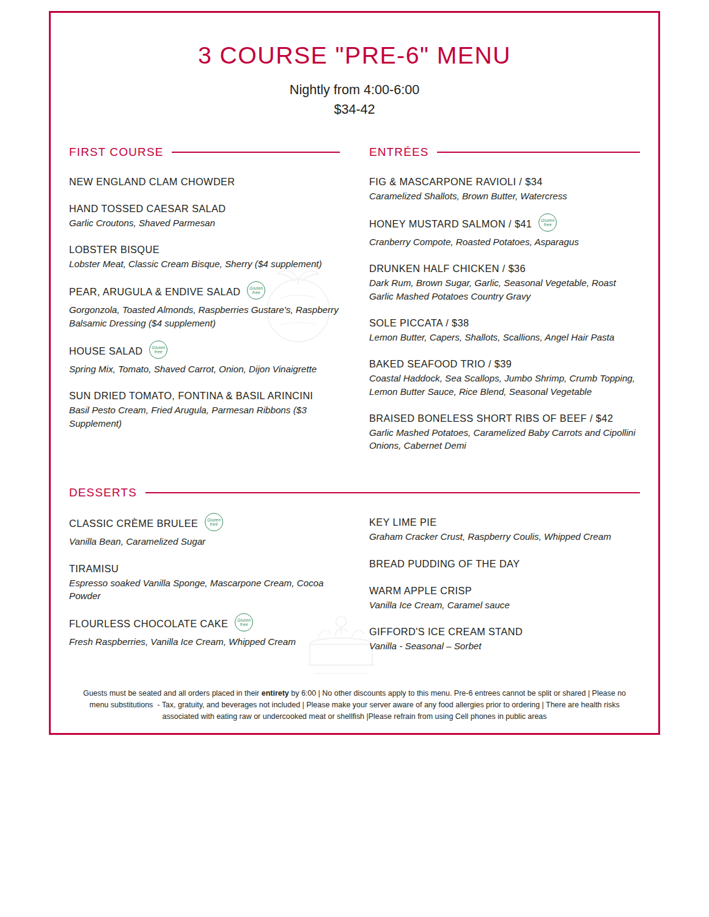3 COURSE "PRE-6" MENU
Nightly from 4:00-6:00
$34-42
FIRST COURSE
NEW ENGLAND CLAM CHOWDER
HAND TOSSED CAESAR SALAD
Garlic Croutons, Shaved Parmesan
LOBSTER BISQUE
Lobster Meat, Classic Cream Bisque, Sherry ($4 supplement)
PEAR, ARUGULA & ENDIVE SALAD Gluten free
Gorgonzola, Toasted Almonds, Raspberries Gustare's, Raspberry Balsamic Dressing ($4 supplement)
HOUSE SALAD Gluten free
Spring Mix, Tomato, Shaved Carrot, Onion, Dijon Vinaigrette
SUN DRIED TOMATO, FONTINA & BASIL ARINCINI
Basil Pesto Cream, Fried Arugula, Parmesan Ribbons ($3 Supplement)
ENTRÉES
FIG & MASCARPONE RAVIOLI / $34
Caramelized Shallots, Brown Butter, Watercress
HONEY MUSTARD SALMON / $41 Gluten free
Cranberry Compote, Roasted Potatoes, Asparagus
DRUNKEN HALF CHICKEN / $36
Dark Rum, Brown Sugar, Garlic, Seasonal Vegetable, Roast Garlic Mashed Potatoes Country Gravy
SOLE PICCATA / $38
Lemon Butter, Capers, Shallots, Scallions, Angel Hair Pasta
BAKED SEAFOOD TRIO / $39
Coastal Haddock, Sea Scallops, Jumbo Shrimp, Crumb Topping, Lemon Butter Sauce, Rice Blend, Seasonal Vegetable
BRAISED BONELESS SHORT RIBS OF BEEF / $42
Garlic Mashed Potatoes, Caramelized Baby Carrots and Cipollini Onions, Cabernet Demi
DESSERTS
CLASSIC CRÈME BRULEE Gluten free
Vanilla Bean, Caramelized Sugar
TIRAMISU
Espresso soaked Vanilla Sponge, Mascarpone Cream, Cocoa Powder
FLOURLESS CHOCOLATE CAKE Gluten free
Fresh Raspberries, Vanilla Ice Cream, Whipped Cream
KEY LIME PIE
Graham Cracker Crust, Raspberry Coulis, Whipped Cream
BREAD PUDDING OF THE DAY
WARM APPLE CRISP
Vanilla Ice Cream, Caramel sauce
GIFFORD'S ICE CREAM STAND
Vanilla - Seasonal – Sorbet
Guests must be seated and all orders placed in their entirety by 6:00 | No other discounts apply to this menu. Pre-6 entrees cannot be split or shared | Please no menu substitutions - Tax, gratuity, and beverages not included | Please make your server aware of any food allergies prior to ordering | There are health risks associated with eating raw or undercooked meat or shellfish |Please refrain from using Cell phones in public areas